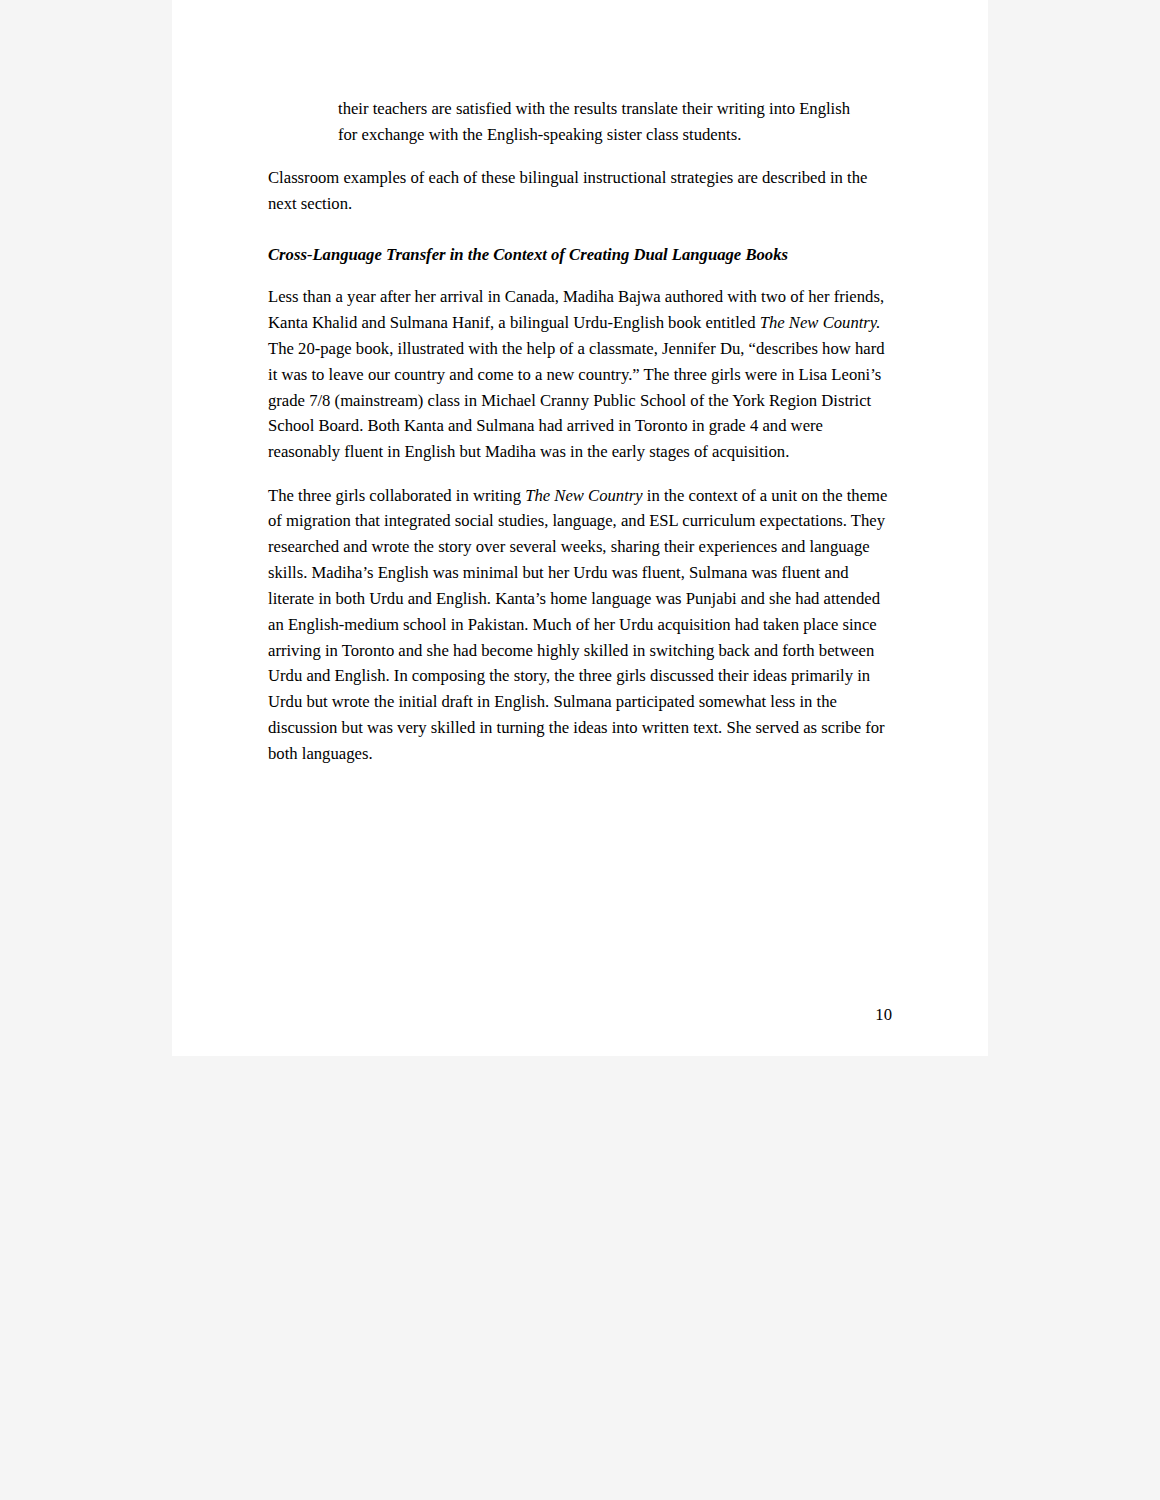their teachers are satisfied with the results translate their writing into English for exchange with the English-speaking sister class students.
Classroom examples of each of these bilingual instructional strategies are described in the next section.
Cross-Language Transfer in the Context of Creating Dual Language Books
Less than a year after her arrival in Canada, Madiha Bajwa authored with two of her friends, Kanta Khalid and Sulmana Hanif, a bilingual Urdu-English book entitled The New Country. The 20-page book, illustrated with the help of a classmate, Jennifer Du, “describes how hard it was to leave our country and come to a new country.” The three girls were in Lisa Leoni’s grade 7/8 (mainstream) class in Michael Cranny Public School of the York Region District School Board. Both Kanta and Sulmana had arrived in Toronto in grade 4 and were reasonably fluent in English but Madiha was in the early stages of acquisition.
The three girls collaborated in writing The New Country in the context of a unit on the theme of migration that integrated social studies, language, and ESL curriculum expectations. They researched and wrote the story over several weeks, sharing their experiences and language skills. Madiha’s English was minimal but her Urdu was fluent, Sulmana was fluent and literate in both Urdu and English. Kanta’s home language was Punjabi and she had attended an English-medium school in Pakistan. Much of her Urdu acquisition had taken place since arriving in Toronto and she had become highly skilled in switching back and forth between Urdu and English. In composing the story, the three girls discussed their ideas primarily in Urdu but wrote the initial draft in English. Sulmana participated somewhat less in the discussion but was very skilled in turning the ideas into written text. She served as scribe for both languages.
10